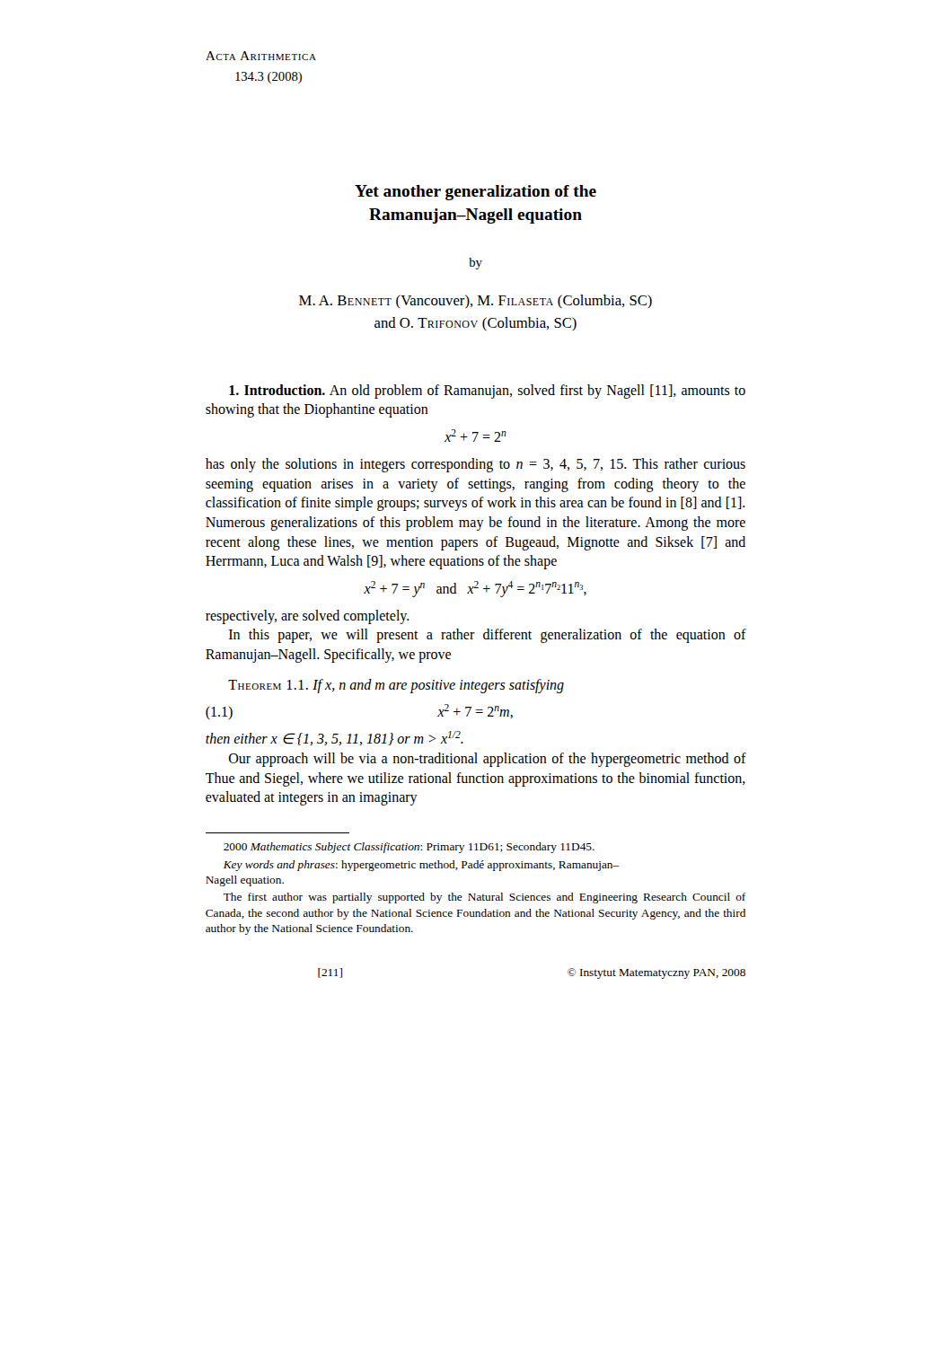Acta Arithmetica
134.3 (2008)
Yet another generalization of the
Ramanujan–Nagell equation
by
M. A. Bennett (Vancouver), M. Filaseta (Columbia, SC)
and O. Trifonov (Columbia, SC)
1. Introduction. An old problem of Ramanujan, solved first by Nagell [11], amounts to showing that the Diophantine equation
x2 + 7 = 2n
has only the solutions in integers corresponding to n = 3, 4, 5, 7, 15. This rather curious seeming equation arises in a variety of settings, ranging from coding theory to the classification of finite simple groups; surveys of work in this area can be found in [8] and [1]. Numerous generalizations of this problem may be found in the literature. Among the more recent along these lines, we mention papers of Bugeaud, Mignotte and Siksek [7] and Herrmann, Luca and Walsh [9], where equations of the shape
x2 + 7 = yn and x2 + 7y4 = 2n17n211n3,
respectively, are solved completely.
In this paper, we will present a rather different generalization of the equation of Ramanujan–Nagell. Specifically, we prove
Theorem 1.1. If x, n and m are positive integers satisfying
(1.1) x2 + 7 = 2nm,
then either x ∈ {1, 3, 5, 11, 181} or m > x1/2.
Our approach will be via a non-traditional application of the hypergeometric method of Thue and Siegel, where we utilize rational function approximations to the binomial function, evaluated at integers in an imaginary
2000 Mathematics Subject Classification: Primary 11D61; Secondary 11D45.
Key words and phrases: hypergeometric method, Padé approximants, Ramanujan–
Nagell equation.
The first author was partially supported by the Natural Sciences and Engineering Research Council of Canada, the second author by the National Science Foundation and the National Security Agency, and the third author by the National Science Foundation.
[211] © Instytut Matematyczny PAN, 2008